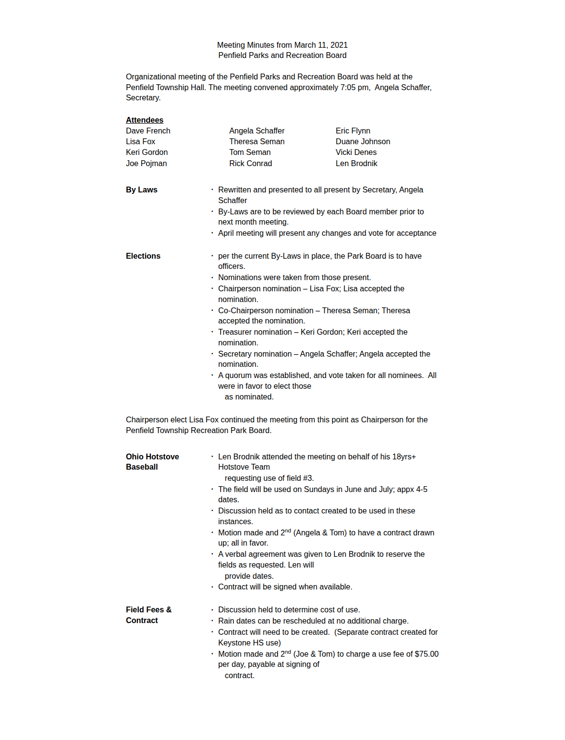Meeting Minutes from March 11, 2021
Penfield Parks and Recreation Board
Organizational meeting of the Penfield Parks and Recreation Board was held at the Penfield Township Hall. The meeting convened approximately 7:05 pm, Angela Schaffer, Secretary.
Attendees
| Dave French | Angela Schaffer | Eric Flynn |
| Lisa Fox | Theresa Seman | Duane Johnson |
| Keri Gordon | Tom Seman | Vicki Denes |
| Joe Pojman | Rick Conrad | Len Brodnik |
| By Laws | Rewritten and presented to all present by Secretary, Angela Schaffer By-Laws are to be reviewed by each Board member prior to next month meeting. April meeting will present any changes and vote for acceptance |
| Elections | per the current By-Laws in place, the Park Board is to have officers. Nominations were taken from those present. Chairperson nomination – Lisa Fox; Lisa accepted the nomination. Co-Chairperson nomination – Theresa Seman; Theresa accepted the nomination. Treasurer nomination – Keri Gordon; Keri accepted the nomination. Secretary nomination – Angela Schaffer; Angela accepted the nomination. A quorum was established, and vote taken for all nominees. All were in favor to elect those as nominated. |
Chairperson elect Lisa Fox continued the meeting from this point as Chairperson for the Penfield Township Recreation Park Board.
| Ohio Hotstove Baseball | Len Brodnik attended the meeting on behalf of his 18yrs+ Hotstove Team requesting use of field #3. The field will be used on Sundays in June and July; appx 4-5 dates. Discussion held as to contact created to be used in these instances. Motion made and 2 nd (Angela & Tom) to have a contract drawn up; all in favor. A verbal agreement was given to Len Brodnik to reserve the fields as requested. Len will provide dates. Contract will be signed when available. |
| Field Fees & Contract | Discussion held to determine cost of use. Rain dates can be rescheduled at no additional charge. Contract will need to be created. (Separate contract created for Keystone HS use) Motion made and 2 nd (Joe & Tom) to charge a use fee of $75.00 per day, payable at signing of contract. |